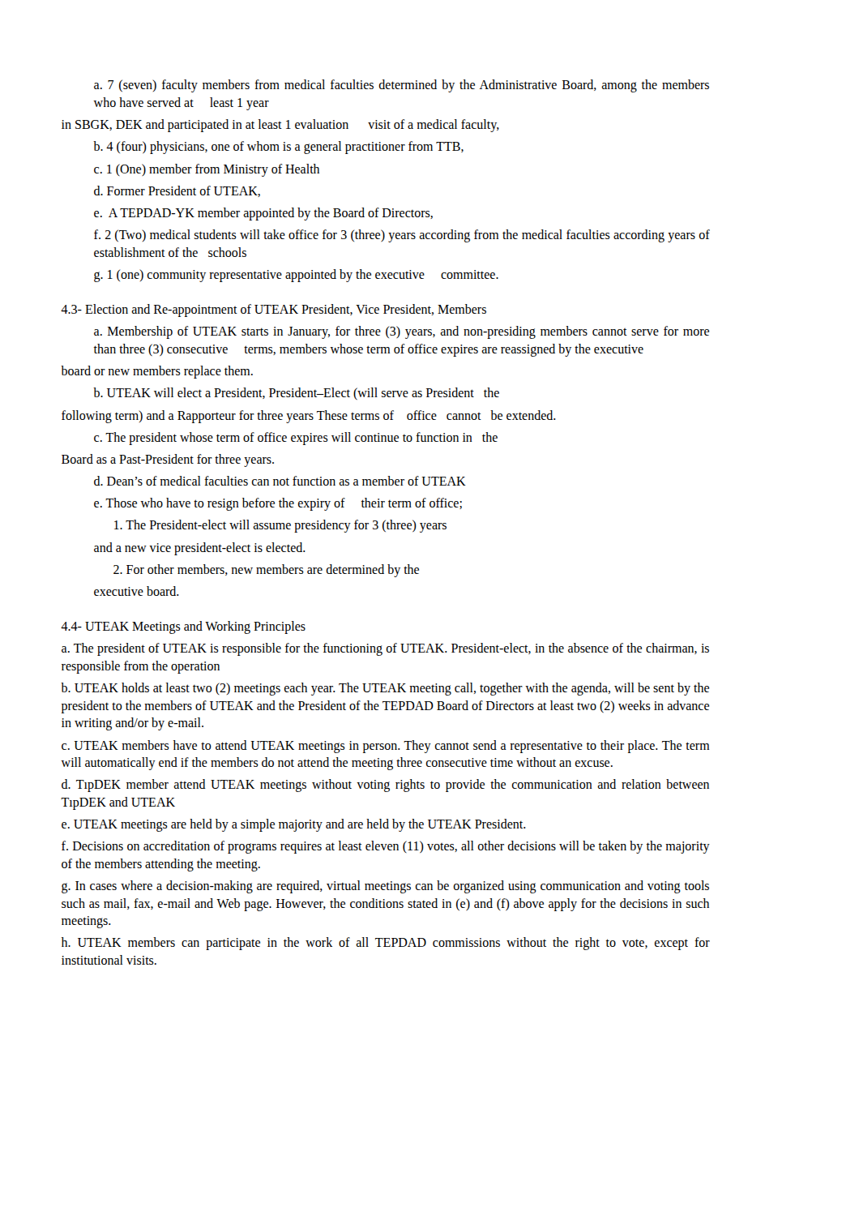a. 7 (seven) faculty members from medical faculties determined by the Administrative Board, among the members who have served at least 1 year
in SBGK, DEK and participated in at least 1 evaluation visit of a medical faculty,
b. 4 (four) physicians, one of whom is a general practitioner from TTB,
c. 1 (One) member from Ministry of Health
d. Former President of UTEAK,
e. A TEPDAD-YK member appointed by the Board of Directors,
f. 2 (Two) medical students will take office for 3 (three) years according from the medical faculties according years of establishment of the schools
g. 1 (one) community representative appointed by the executive committee.
4.3- Election and Re-appointment of UTEAK President, Vice President, Members
a. Membership of UTEAK starts in January, for three (3) years, and non-presiding members cannot serve for more than three (3) consecutive terms, members whose term of office expires are reassigned by the executive
board or new members replace them.
b. UTEAK will elect a President, President–Elect (will serve as President the
following term) and a Rapporteur for three years These terms of office cannot be extended.
c. The president whose term of office expires will continue to function in the
Board as a Past-President for three years.
d. Dean’s of medical faculties can not function as a member of UTEAK
e. Those who have to resign before the expiry of their term of office;
1. The President-elect will assume presidency for 3 (three) years
and a new vice president-elect is elected.
2. For other members, new members are determined by the
executive board.
4.4- UTEAK Meetings and Working Principles
a. The president of UTEAK is responsible for the functioning of UTEAK. President-elect, in the absence of the chairman, is responsible from the operation
b. UTEAK holds at least two (2) meetings each year. The UTEAK meeting call, together with the agenda, will be sent by the president to the members of UTEAK and the President of the TEPDAD Board of Directors at least two (2) weeks in advance in writing and/or by e-mail.
c. UTEAK members have to attend UTEAK meetings in person. They cannot send a representative to their place. The term will automatically end if the members do not attend the meeting three consecutive time without an excuse.
d. TıpDEK member attend UTEAK meetings without voting rights to provide the communication and relation between TıpDEK and UTEAK
e. UTEAK meetings are held by a simple majority and are held by the UTEAK President.
f. Decisions on accreditation of programs requires at least eleven (11) votes, all other decisions will be taken by the majority of the members attending the meeting.
g. In cases where a decision-making are required, virtual meetings can be organized using communication and voting tools such as mail, fax, e-mail and Web page. However, the conditions stated in (e) and (f) above apply for the decisions in such meetings.
h. UTEAK members can participate in the work of all TEPDAD commissions without the right to vote, except for institutional visits.